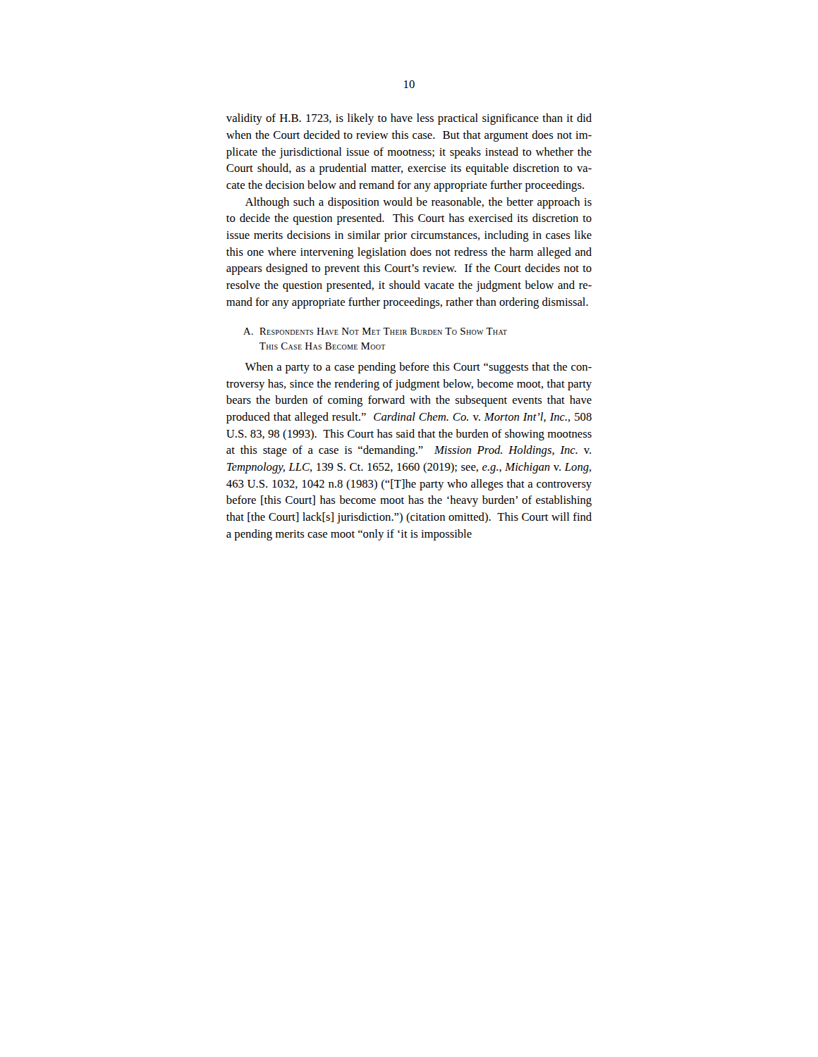10
validity of H.B. 1723, is likely to have less practical significance than it did when the Court decided to review this case. But that argument does not implicate the jurisdictional issue of mootness; it speaks instead to whether the Court should, as a prudential matter, exercise its equitable discretion to vacate the decision below and remand for any appropriate further proceedings.
Although such a disposition would be reasonable, the better approach is to decide the question presented. This Court has exercised its discretion to issue merits decisions in similar prior circumstances, including in cases like this one where intervening legislation does not redress the harm alleged and appears designed to prevent this Court’s review. If the Court decides not to resolve the question presented, it should vacate the judgment below and remand for any appropriate further proceedings, rather than ordering dismissal.
A. Respondents Have Not Met Their Burden To Show That This Case Has Become Moot
When a party to a case pending before this Court “suggests that the controversy has, since the rendering of judgment below, become moot, that party bears the burden of coming forward with the subsequent events that have produced that alleged result.” Cardinal Chem. Co. v. Morton Int’l, Inc., 508 U.S. 83, 98 (1993). This Court has said that the burden of showing mootness at this stage of a case is “demanding.” Mission Prod. Holdings, Inc. v. Tempnology, LLC, 139 S. Ct. 1652, 1660 (2019); see, e.g., Michigan v. Long, 463 U.S. 1032, 1042 n.8 (1983) (“[T]he party who alleges that a controversy before [this Court] has become moot has the ‘heavy burden’ of establishing that [the Court] lack[s] jurisdiction.”) (citation omitted). This Court will find a pending merits case moot “only if ‘it is impossible